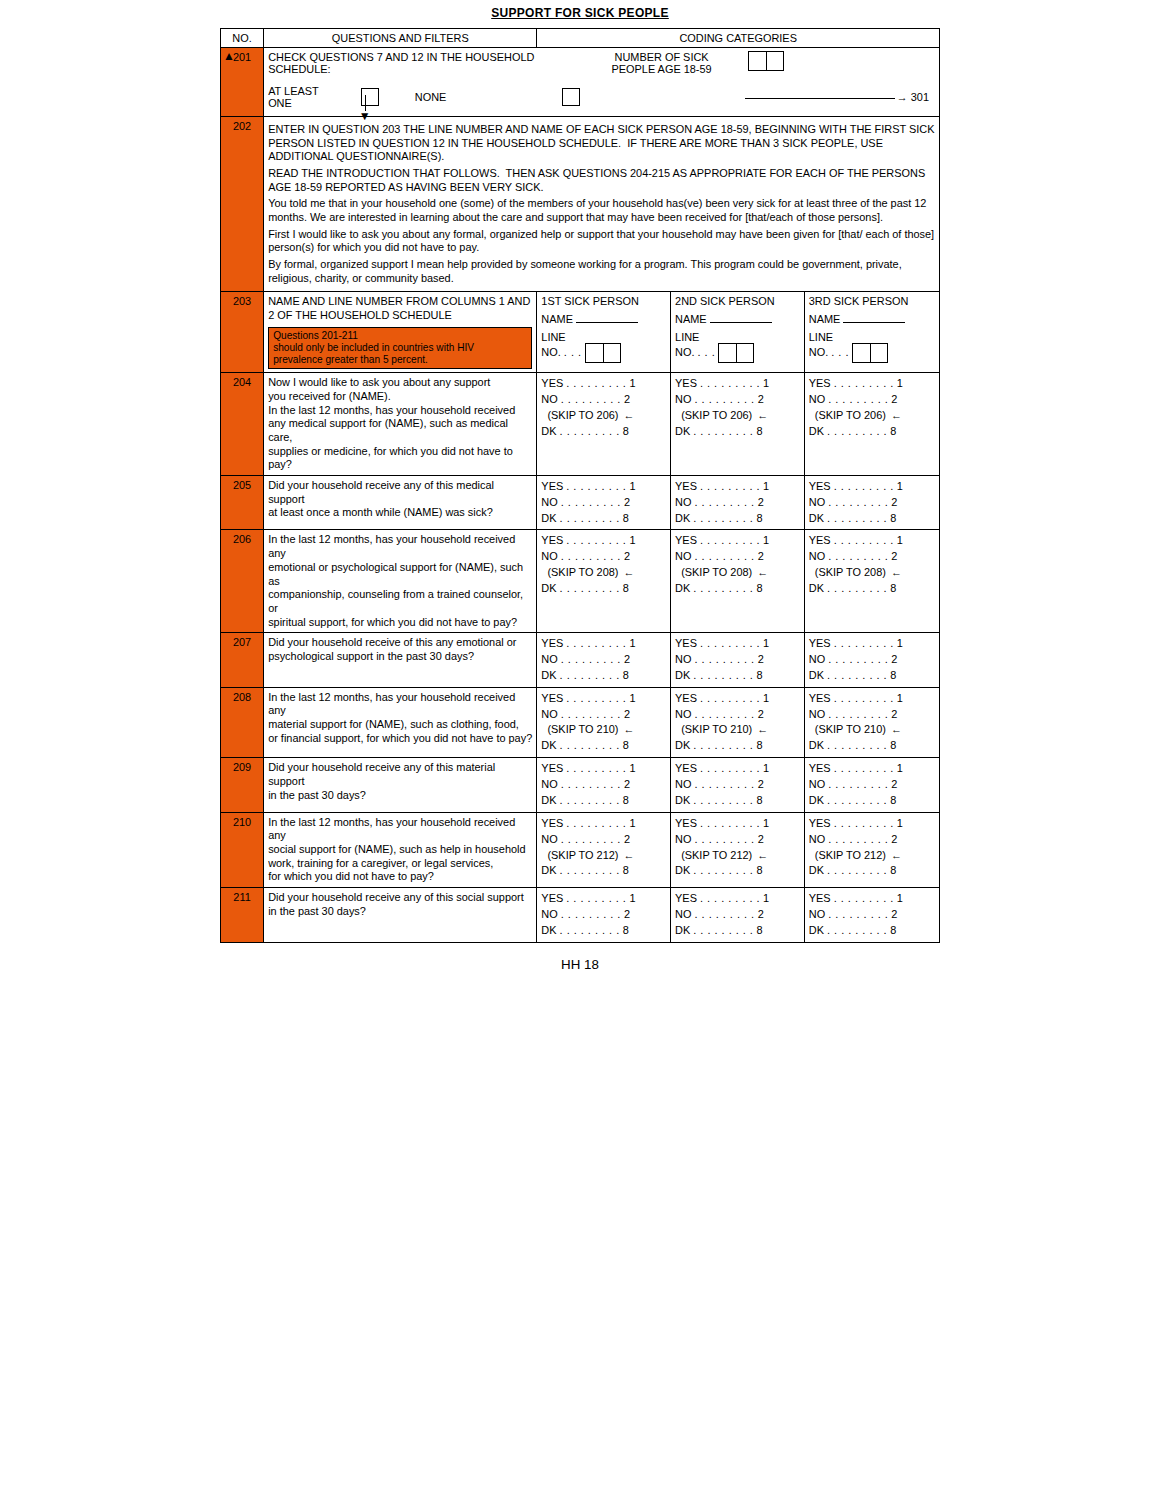SUPPORT FOR SICK PEOPLE
| NO. | QUESTIONS AND FILTERS | CODING CATEGORIES |
| --- | --- | --- |
| ▲ 201 | CHECK QUESTIONS 7 AND 12 IN THE HOUSEHOLD SCHEDULE: NUMBER OF SICK PEOPLE AGE 18-59 AT LEAST ONE NONE 301 ▼ |
| 202 | ENTER IN QUESTION 203 THE LINE NUMBER AND NAME OF EACH SICK PERSON AGE 18-59, BEGINNING WITH THE FIRST SICK PERSON LISTED IN QUESTION 12 IN THE HOUSEHOLD SCHEDULE. IF THERE ARE MORE THAN 3 SICK PEOPLE, USE ADDITIONAL QUESTIONNAIRE(S). READ THE INTRODUCTION THAT FOLLOWS. THEN ASK QUESTIONS 204-215 AS APPROPRIATE FOR EACH OF THE PERSONS AGE 18-59 REPORTED AS HAVING BEEN VERY SICK. You told me that in your household one (some) of the members of your household has(ve) been very sick for at least three of the past 12 months. We are interested in learning about the care and support that may have been received for [that/each of those persons]. First I would like to ask you about any formal, organized help or support that your household may have been given for [that/ each of those] person(s) for which you did not have to pay. By formal, organized support I mean help provided by someone working for a program. This program could be government, private, religious, charity, or community based. |
| 203 | NAME AND LINE NUMBER FROM COLUMNS 1 AND 2 OF THE HOUSEHOLD SCHEDULE Questions 201-211 should only be included in countries with HIV prevalence greater than 5 percent. | 1ST SICK PERSON NAME LINE NO. . . . | 2ND SICK PERSON NAME LINE NO. . . . | 3RD SICK PERSON NAME LINE NO. . . . |
| 204 | Now I would like to ask you about any support you received for (NAME). In the last 12 months, has your household received any medical support for (NAME), such as medical care, supplies or medicine, for which you did not have to pay? | YES . . . . . . . . . 1 NO . . . . . . . . . 2 (SKIP TO 206) DK . . . . . . . . . 8 | YES . . . . . . . . . 1 NO . . . . . . . . . 2 (SKIP TO 206) DK . . . . . . . . . 8 | YES . . . . . . . . . 1 NO . . . . . . . . . 2 (SKIP TO 206) DK . . . . . . . . . 8 |
| 205 | Did your household receive any of this medical support at least once a month while (NAME) was sick? | YES . . . . . . . . . 1 NO . . . . . . . . . 2 DK . . . . . . . . . 8 | YES . . . . . . . . . 1 NO . . . . . . . . . 2 DK . . . . . . . . . 8 | YES . . . . . . . . . 1 NO . . . . . . . . . 2 DK . . . . . . . . . 8 |
| 206 | In the last 12 months, has your household received any emotional or psychological support for (NAME), such as companionship, counseling from a trained counselor, or spiritual support, for which you did not have to pay? | YES . . . . . . . . . 1 NO . . . . . . . . . 2 (SKIP TO 208) DK . . . . . . . . . 8 | YES . . . . . . . . . 1 NO . . . . . . . . . 2 (SKIP TO 208) DK . . . . . . . . . 8 | YES . . . . . . . . . 1 NO . . . . . . . . . 2 (SKIP TO 208) DK . . . . . . . . . 8 |
| 207 | Did your household receive of this any emotional or psychological support in the past 30 days? | YES . . . . . . . . . 1 NO . . . . . . . . . 2 DK . . . . . . . . . 8 | YES . . . . . . . . . 1 NO . . . . . . . . . 2 DK . . . . . . . . . 8 | YES . . . . . . . . . 1 NO . . . . . . . . . 2 DK . . . . . . . . . 8 |
| 208 | In the last 12 months, has your household received any material support for (NAME), such as clothing, food, or financial support, for which you did not have to pay? | YES . . . . . . . . . 1 NO . . . . . . . . . 2 (SKIP TO 210) DK . . . . . . . . . 8 | YES . . . . . . . . . 1 NO . . . . . . . . . 2 (SKIP TO 210) DK . . . . . . . . . 8 | YES . . . . . . . . . 1 NO . . . . . . . . . 2 (SKIP TO 210) DK . . . . . . . . . 8 |
| 209 | Did your household receive any of this material support in the past 30 days? | YES . . . . . . . . . 1 NO . . . . . . . . . 2 DK . . . . . . . . . 8 | YES . . . . . . . . . 1 NO . . . . . . . . . 2 DK . . . . . . . . . 8 | YES . . . . . . . . . 1 NO . . . . . . . . . 2 DK . . . . . . . . . 8 |
| 210 | In the last 12 months, has your household received any social support for (NAME), such as help in household work, training for a caregiver, or legal services, for which you did not have to pay? | YES . . . . . . . . . 1 NO . . . . . . . . . 2 (SKIP TO 212) DK . . . . . . . . . 8 | YES . . . . . . . . . 1 NO . . . . . . . . . 2 (SKIP TO 212) DK . . . . . . . . . 8 | YES . . . . . . . . . 1 NO . . . . . . . . . 2 (SKIP TO 212) DK . . . . . . . . . 8 |
| 211 | Did your household receive any of this social support in the past 30 days? | YES . . . . . . . . . 1 NO . . . . . . . . . 2 DK . . . . . . . . . 8 | YES . . . . . . . . . 1 NO . . . . . . . . . 2 DK . . . . . . . . . 8 | YES . . . . . . . . . 1 NO . . . . . . . . . 2 DK . . . . . . . . . 8 |
HH 18